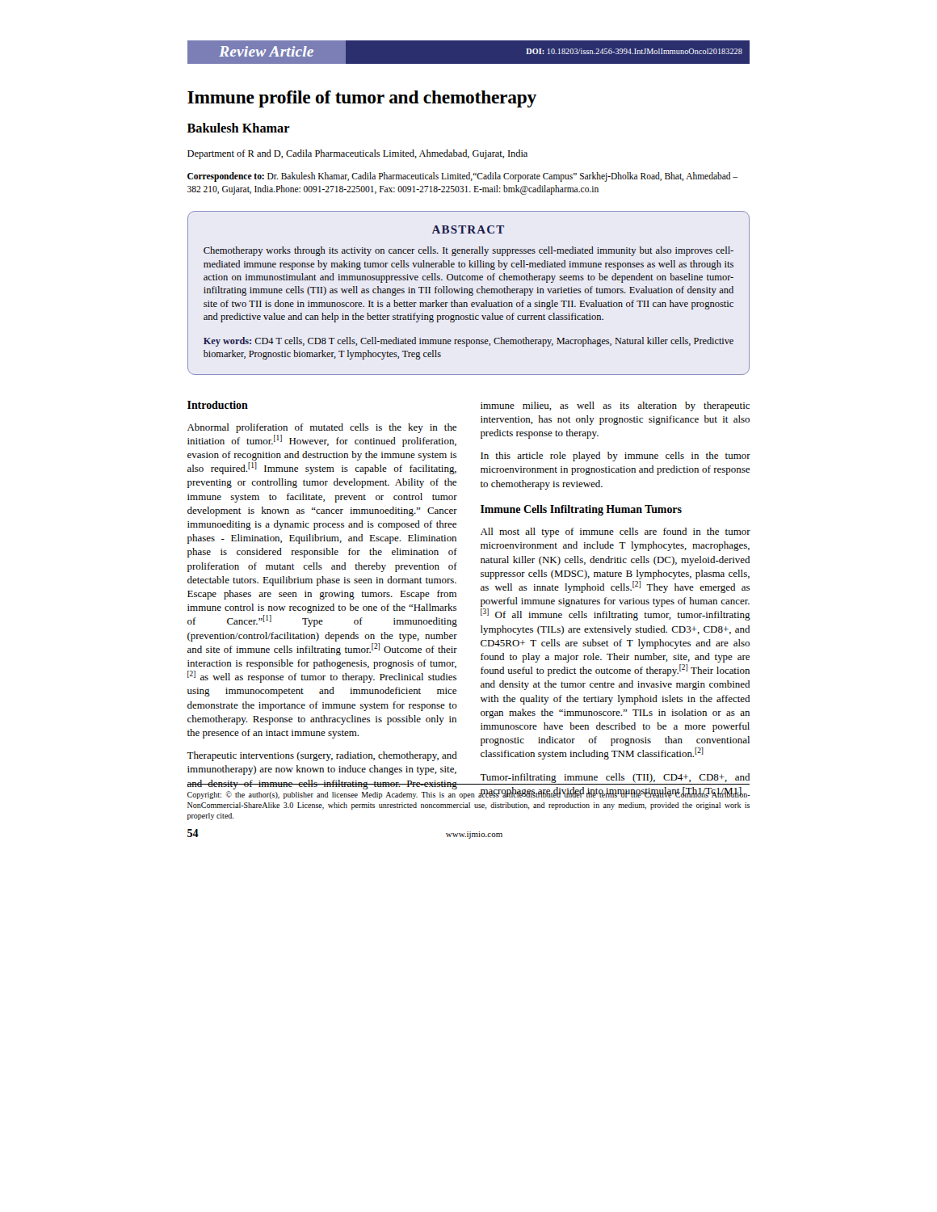Review Article
DOI: 10.18203/issn.2456-3994.IntJMolImmunoOncol20183228
Immune profile of tumor and chemotherapy
Bakulesh Khamar
Department of R and D, Cadila Pharmaceuticals Limited, Ahmedabad, Gujarat, India
Correspondence to: Dr. Bakulesh Khamar, Cadila Pharmaceuticals Limited,“Cadila Corporate Campus” Sarkhej-Dholka Road, Bhat, Ahmedabad – 382 210, Gujarat, India.Phone: 0091-2718-225001, Fax: 0091-2718-225031. E-mail: bmk@cadilapharma.co.in
ABSTRACT
Chemotherapy works through its activity on cancer cells. It generally suppresses cell-mediated immunity but also improves cell-mediated immune response by making tumor cells vulnerable to killing by cell-mediated immune responses as well as through its action on immunostimulant and immunosuppressive cells. Outcome of chemotherapy seems to be dependent on baseline tumor-infiltrating immune cells (TII) as well as changes in TII following chemotherapy in varieties of tumors. Evaluation of density and site of two TII is done in immunoscore. It is a better marker than evaluation of a single TII. Evaluation of TII can have prognostic and predictive value and can help in the better stratifying prognostic value of current classification.
Key words: CD4 T cells, CD8 T cells, Cell-mediated immune response, Chemotherapy, Macrophages, Natural killer cells, Predictive biomarker, Prognostic biomarker, T lymphocytes, Treg cells
Introduction
Abnormal proliferation of mutated cells is the key in the initiation of tumor.[1] However, for continued proliferation, evasion of recognition and destruction by the immune system is also required.[1] Immune system is capable of facilitating, preventing or controlling tumor development. Ability of the immune system to facilitate, prevent or control tumor development is known as “cancer immunoediting.” Cancer immunoediting is a dynamic process and is composed of three phases - Elimination, Equilibrium, and Escape. Elimination phase is considered responsible for the elimination of proliferation of mutant cells and thereby prevention of detectable tutors. Equilibrium phase is seen in dormant tumors. Escape phases are seen in growing tumors. Escape from immune control is now recognized to be one of the “Hallmarks of Cancer.”[1] Type of immunoediting (prevention/control/facilitation) depends on the type, number and site of immune cells infiltrating tumor.[2] Outcome of their interaction is responsible for pathogenesis, prognosis of tumor,[2] as well as response of tumor to therapy. Preclinical studies using immunocompetent and immunodeficient mice demonstrate the importance of immune system for response to chemotherapy. Response to anthracyclines is possible only in the presence of an intact immune system.
Therapeutic interventions (surgery, radiation, chemotherapy, and immunotherapy) are now known to induce changes in type, site, and density of immune cells infiltrating tumor. Pre-existing immune milieu, as well as its alteration by therapeutic intervention, has not only prognostic significance but it also predicts response to therapy.
In this article role played by immune cells in the tumor microenvironment in prognostication and prediction of response to chemotherapy is reviewed.
Immune Cells Infiltrating Human Tumors
All most all type of immune cells are found in the tumor microenvironment and include T lymphocytes, macrophages, natural killer (NK) cells, dendritic cells (DC), myeloid-derived suppressor cells (MDSC), mature B lymphocytes, plasma cells, as well as innate lymphoid cells.[2] They have emerged as powerful immune signatures for various types of human cancer.[3] Of all immune cells infiltrating tumor, tumor-infiltrating lymphocytes (TILs) are extensively studied. CD3+, CD8+, and CD45RO+ T cells are subset of T lymphocytes and are also found to play a major role. Their number, site, and type are found useful to predict the outcome of therapy.[2] Their location and density at the tumor centre and invasive margin combined with the quality of the tertiary lymphoid islets in the affected organ makes the “immunoscore.” TILs in isolation or as an immunoscore have been described to be a more powerful prognostic indicator of prognosis than conventional classification system including TNM classification.[2]
Tumor-infiltrating immune cells (TII), CD4+, CD8+, and macrophages are divided into immunostimulant [Th1/Tc1/M1]
Copyright: © the author(s), publisher and licensee Medip Academy. This is an open access article distributed under the terms of the Creative Commons Attribution-NonCommercial-ShareAlike 3.0 License, which permits unrestricted noncommercial use, distribution, and reproduction in any medium, provided the original work is properly cited.
54 www.ijmio.com